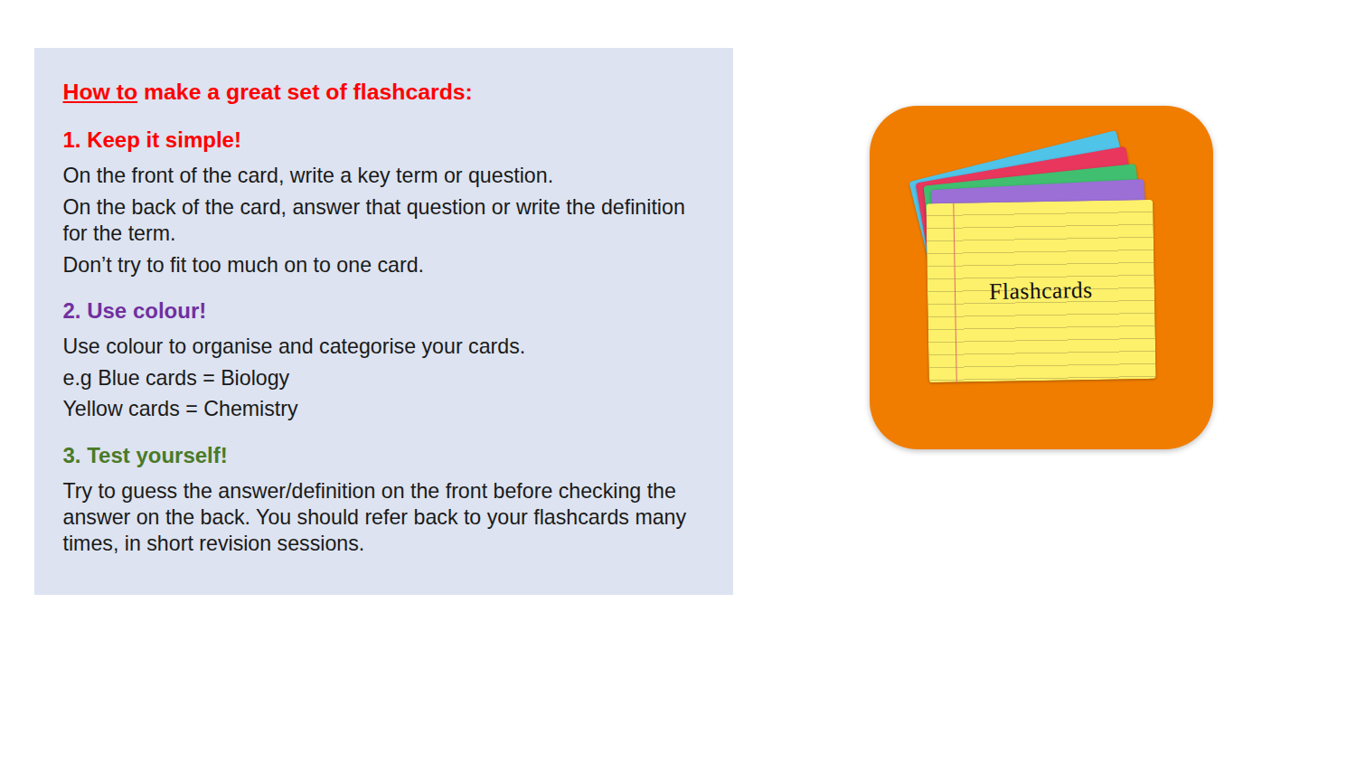How to make a great set of flashcards:
1. Keep it simple!
On the front of the card, write a key term or question.
On the back of the card, answer that question or write the definition for the term.
Don’t try to fit too much on to one card.
2. Use colour!
Use colour to organise and categorise your cards.
e.g Blue cards = Biology
Yellow cards = Chemistry
3. Test yourself!
Try to guess the answer/definition on the front before checking the answer on the back. You should refer back to your flashcards many times, in short revision sessions.
Flashcards